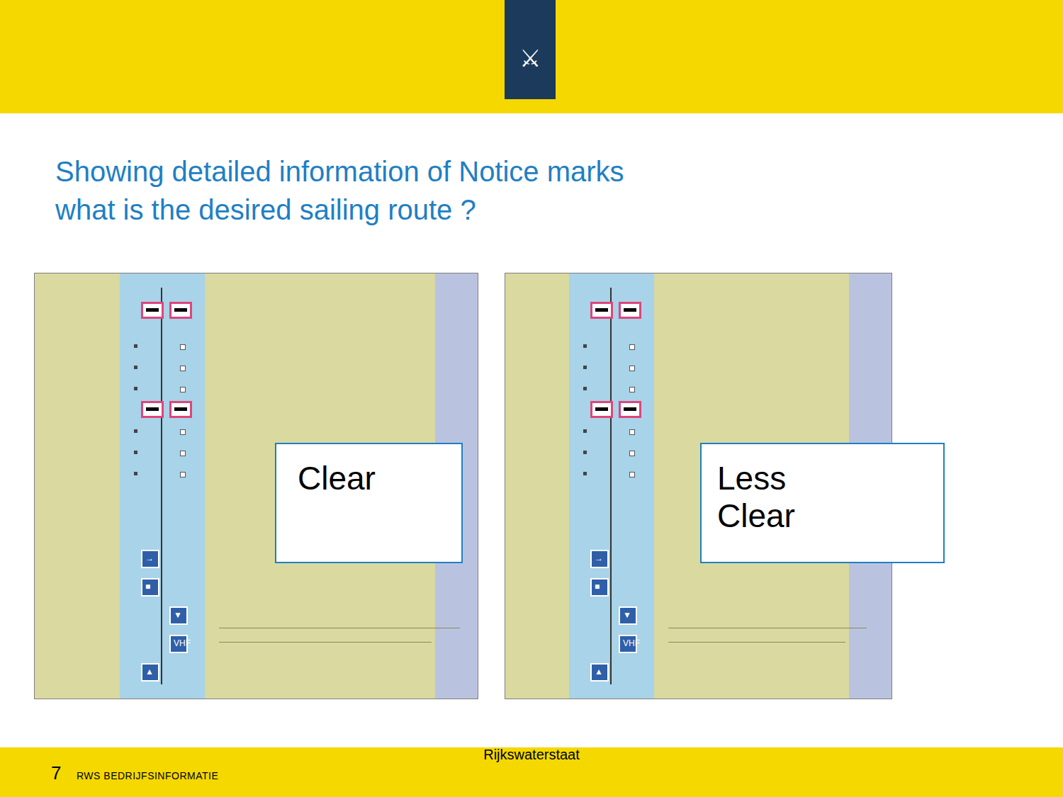⚔
Showing detailed information of Notice marks
what is the desired sailing route ?
→
■
▼
VHF
▲
→
■
▼
VHF
▲
Clear
Less Clear
Rijkswaterstaat
7
RWS BEDRIJFSINFORMATIE